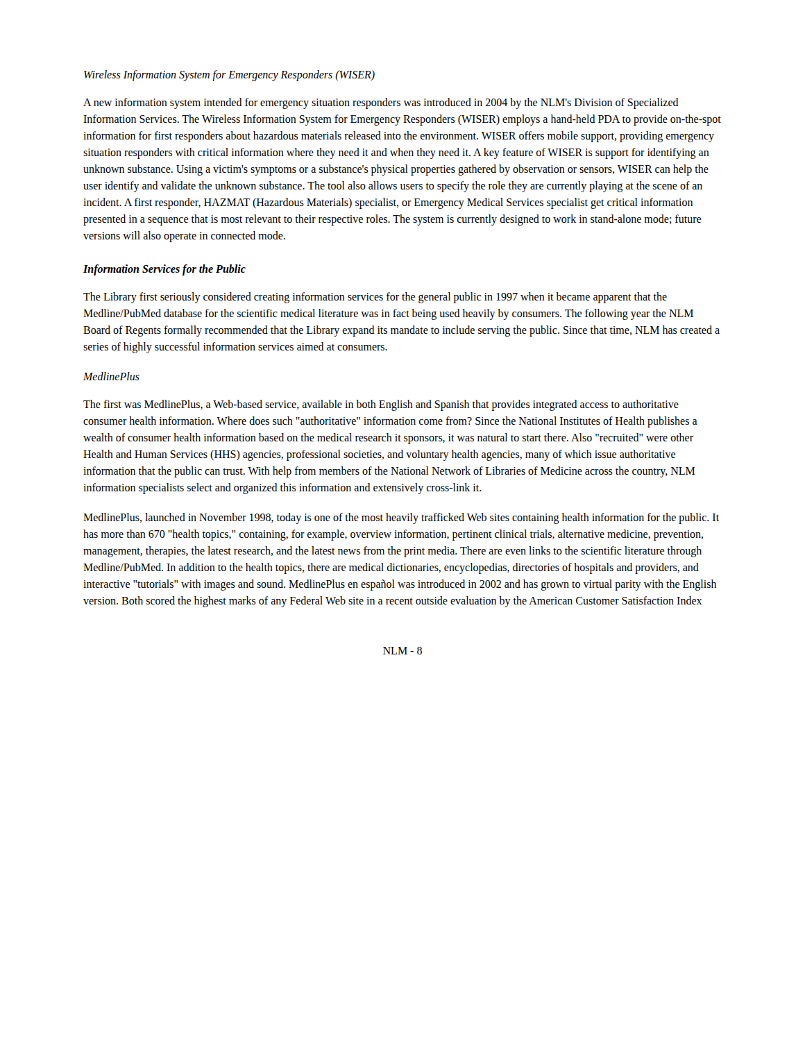Wireless Information System for Emergency Responders (WISER)
A new information system intended for emergency situation responders was introduced in 2004 by the NLM's Division of Specialized Information Services. The Wireless Information System for Emergency Responders (WISER) employs a hand-held PDA to provide on-the-spot information for first responders about hazardous materials released into the environment. WISER offers mobile support, providing emergency situation responders with critical information where they need it and when they need it. A key feature of WISER is support for identifying an unknown substance. Using a victim's symptoms or a substance's physical properties gathered by observation or sensors, WISER can help the user identify and validate the unknown substance. The tool also allows users to specify the role they are currently playing at the scene of an incident. A first responder, HAZMAT (Hazardous Materials) specialist, or Emergency Medical Services specialist get critical information presented in a sequence that is most relevant to their respective roles. The system is currently designed to work in stand-alone mode; future versions will also operate in connected mode.
Information Services for the Public
The Library first seriously considered creating information services for the general public in 1997 when it became apparent that the Medline/PubMed database for the scientific medical literature was in fact being used heavily by consumers. The following year the NLM Board of Regents formally recommended that the Library expand its mandate to include serving the public. Since that time, NLM has created a series of highly successful information services aimed at consumers.
MedlinePlus
The first was MedlinePlus, a Web-based service, available in both English and Spanish that provides integrated access to authoritative consumer health information. Where does such "authoritative" information come from? Since the National Institutes of Health publishes a wealth of consumer health information based on the medical research it sponsors, it was natural to start there. Also "recruited" were other Health and Human Services (HHS) agencies, professional societies, and voluntary health agencies, many of which issue authoritative information that the public can trust. With help from members of the National Network of Libraries of Medicine across the country, NLM information specialists select and organized this information and extensively cross-link it.
MedlinePlus, launched in November 1998, today is one of the most heavily trafficked Web sites containing health information for the public. It has more than 670 "health topics," containing, for example, overview information, pertinent clinical trials, alternative medicine, prevention, management, therapies, the latest research, and the latest news from the print media. There are even links to the scientific literature through Medline/PubMed. In addition to the health topics, there are medical dictionaries, encyclopedias, directories of hospitals and providers, and interactive "tutorials" with images and sound. MedlinePlus en español was introduced in 2002 and has grown to virtual parity with the English version. Both scored the highest marks of any Federal Web site in a recent outside evaluation by the American Customer Satisfaction Index
NLM - 8